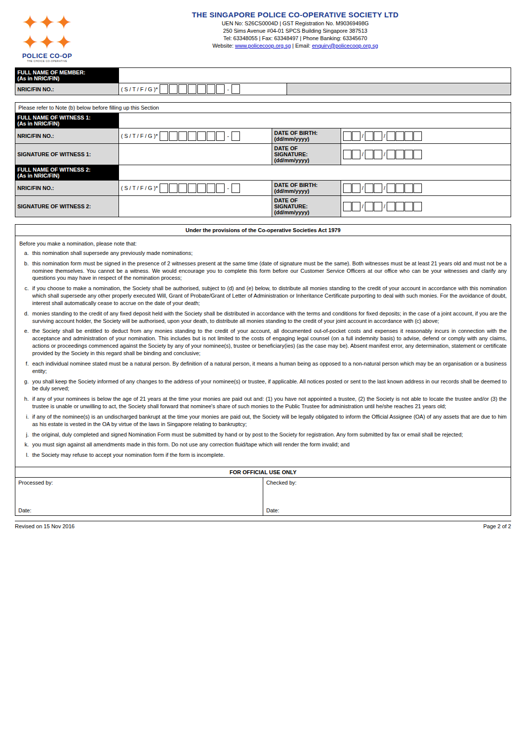✦✦✦
✦✦✦
POLICE CO-OP
THE CHOICE CO-OPERATIVE
THE SINGAPORE POLICE CO-OPERATIVE SOCIETY LTD
UEN No: S26CS0004D | GST Registration No. M90369498G
250 Sims Avenue #04-01 SPCS Building Singapore 387513
Tel: 63348055 | Fax: 63348497 | Phone Banking: 63345670
Website: www.policecoop.org.sg | Email: enquiry@policecoop.org.sg
| FULL NAME OF MEMBER: (As in NRIC/FIN) | |
| NRIC/FIN NO.: | ( S / T / F / G )* - | |
| Please refer to Note (b) below before filling up this Section |
| FULL NAME OF WITNESS 1: (As in NRIC/FIN) | |
| NRIC/FIN NO.: | ( S / T / F / G )* - | DATE OF BIRTH: (dd/mm/yyyy) | / / |
| SIGNATURE OF WITNESS 1: | | DATE OF SIGNATURE: (dd/mm/yyyy) | / / |
| FULL NAME OF WITNESS 2: (As in NRIC/FIN) | |
| NRIC/FIN NO.: | ( S / T / F / G )* - | DATE OF BIRTH: (dd/mm/yyyy) | / / |
| SIGNATURE OF WITNESS 2: | | DATE OF SIGNATURE: (dd/mm/yyyy) | / / |
Under the provisions of the Co-operative Societies Act 1979
Before you make a nomination, please note that:
this nomination shall supersede any previously made nominations;
this nomination form must be signed in the presence of 2 witnesses present at the same time (date of signature must be the same). Both witnesses must be at least 21 years old and must not be a nominee themselves. You cannot be a witness. We would encourage you to complete this form before our Customer Service Officers at our office who can be your witnesses and clarify any questions you may have in respect of the nomination process;
if you choose to make a nomination, the Society shall be authorised, subject to (d) and (e) below, to distribute all monies standing to the credit of your account in accordance with this nomination which shall supersede any other properly executed Will, Grant of Probate/Grant of Letter of Administration or Inheritance Certificate purporting to deal with such monies. For the avoidance of doubt, interest shall automatically cease to accrue on the date of your death;
monies standing to the credit of any fixed deposit held with the Society shall be distributed in accordance with the terms and conditions for fixed deposits; in the case of a joint account, if you are the surviving account holder, the Society will be authorised, upon your death, to distribute all monies standing to the credit of your joint account in accordance with (c) above;
the Society shall be entitled to deduct from any monies standing to the credit of your account, all documented out-of-pocket costs and expenses it reasonably incurs in connection with the acceptance and administration of your nomination. This includes but is not limited to the costs of engaging legal counsel (on a full indemnity basis) to advise, defend or comply with any claims, actions or proceedings commenced against the Society by any of your nominee(s), trustee or beneficiary(ies) (as the case may be). Absent manifest error, any determination, statement or certificate provided by the Society in this regard shall be binding and conclusive;
each individual nominee stated must be a natural person. By definition of a natural person, it means a human being as opposed to a non-natural person which may be an organisation or a business entity;
you shall keep the Society informed of any changes to the address of your nominee(s) or trustee, if applicable. All notices posted or sent to the last known address in our records shall be deemed to be duly served;
if any of your nominees is below the age of 21 years at the time your monies are paid out and: (1) you have not appointed a trustee, (2) the Society is not able to locate the trustee and/or (3) the trustee is unable or unwilling to act, the Society shall forward that nominee's share of such monies to the Public Trustee for administration until he/she reaches 21 years old;
if any of the nominee(s) is an undischarged bankrupt at the time your monies are paid out, the Society will be legally obligated to inform the Official Assignee (OA) of any assets that are due to him as his estate is vested in the OA by virtue of the laws in Singapore relating to bankruptcy;
the original, duly completed and signed Nomination Form must be submitted by hand or by post to the Society for registration. Any form submitted by fax or email shall be rejected;
you must sign against all amendments made in this form. Do not use any correction fluid/tape which will render the form invalid; and
the Society may refuse to accept your nomination form if the form is incomplete.
FOR OFFICIAL USE ONLY
| Processed by: | Checked by: |
| Date: | Date: |
Revised on 15 Nov 2016 Page 2 of 2